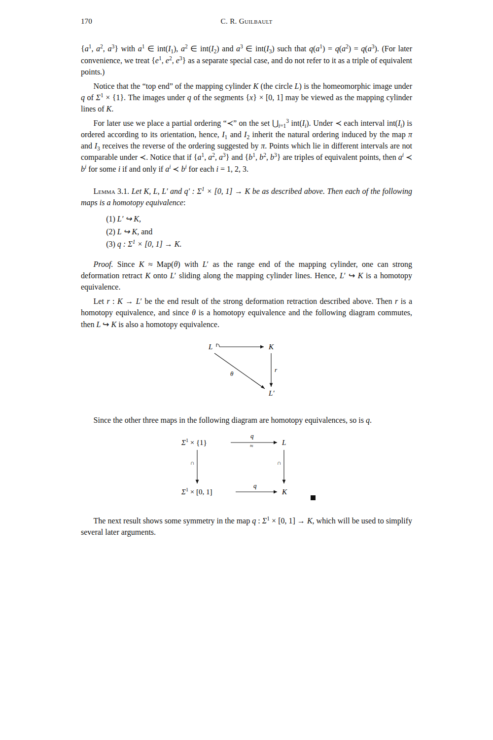170 C. R. Guilbault 170
{a1, a2, a3} with a1 ∈ int(I1), a2 ∈ int(I2) and a3 ∈ int(I3) such that q(a1) = q(a2) = q(a3). (For later convenience, we treat {e1, e2, e3} as a separate special case, and do not refer to it as a triple of equivalent points.)
Notice that the “top end” of the mapping cylinder K (the circle L) is the homeomorphic image under q of Σ1 × {1}. The images under q of the segments {x} × [0, 1] may be viewed as the mapping cylinder lines of K.
For later use we place a partial ordering “≺” on the set ⋃i=13 int(Ii). Under ≺ each interval int(Ii) is ordered according to its orientation, hence, I1 and I2 inherit the natural ordering induced by the map π and I3 receives the reverse of the ordering suggested by π. Points which lie in different intervals are not comparable under ≺. Notice that if {a1, a2, a3} and {b1, b2, b3} are triples of equivalent points, then ai ≺ bi for some i if and only if ai ≺ bi for each i = 1, 2, 3.
Lemma 3.1. Let K, L, L′ and q′ : Σ1 × [0, 1] → K be as described above. Then each of the following maps is a homotopy equivalence:
(1) L′ ↪ K,
(2) L ↪ K, and
(3) q : Σ1 × [0, 1] → K.
Proof. Since K ≈ Map(θ) with L′ as the range end of the mapping cylinder, one can strong deformation retract K onto L′ sliding along the mapping cylinder lines. Hence, L′ ↪ K is a homotopy equivalence.
Let r : K → L′ be the end result of the strong deformation retraction described above. Then r is a homotopy equivalence, and since θ is a homotopy equivalence and the following diagram commutes, then L ↪ K is also a homotopy equivalence.
L K L′ θ r
Since the other three maps in the following diagram are homotopy equivalences, so is q.
Σ1 × {1} L Σ1 × [0, 1] K q ≈ ∩ ∩ q
The next result shows some symmetry in the map q : Σ1 × [0, 1] → K, which will be used to simplify several later arguments.